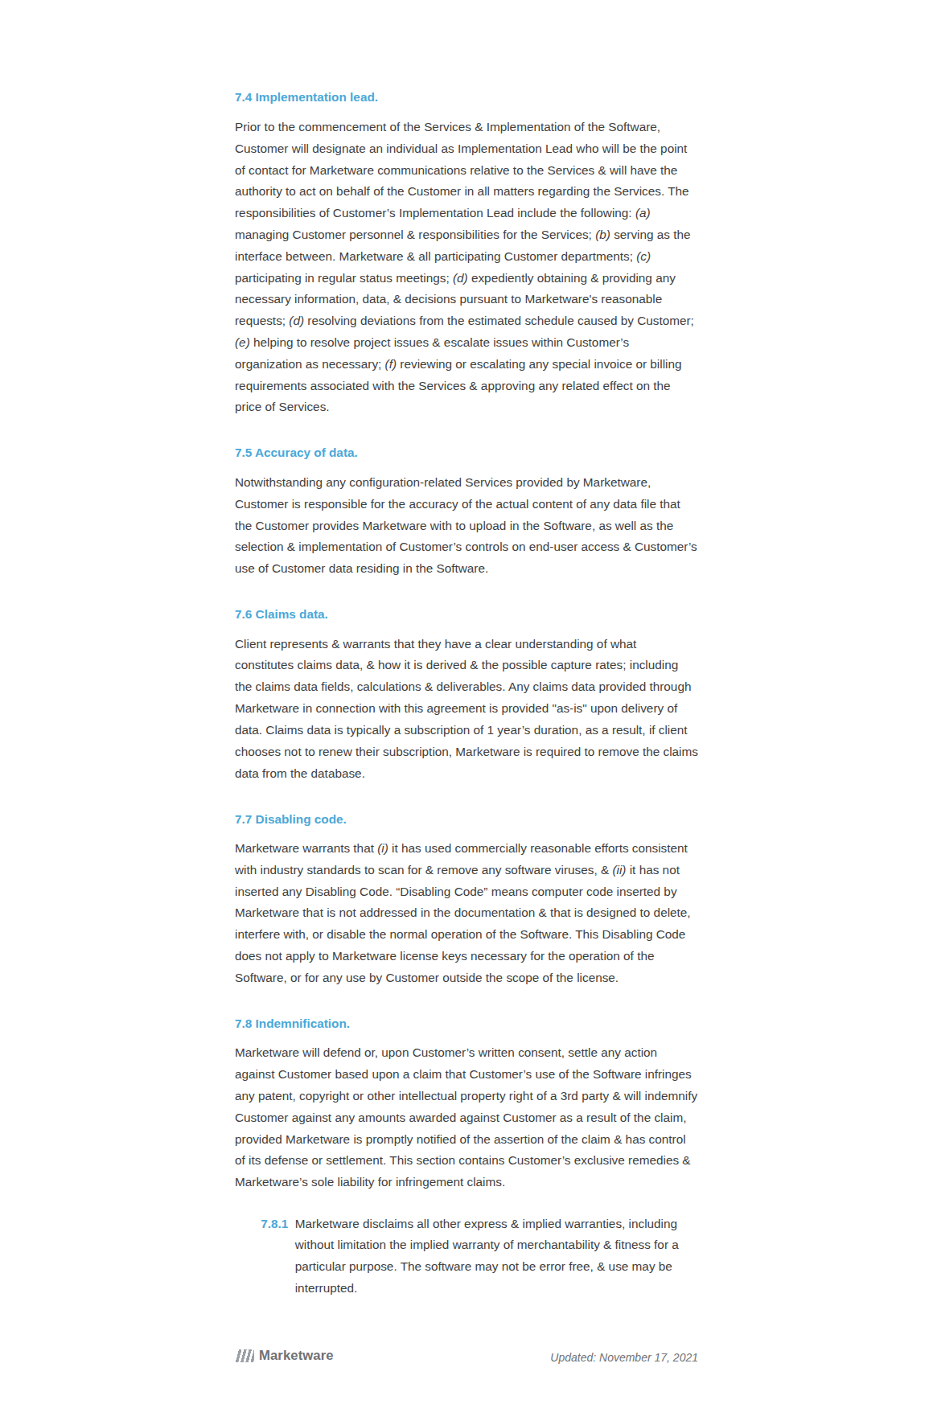7.4 Implementation lead.
Prior to the commencement of the Services & Implementation of the Software, Customer will designate an individual as Implementation Lead who will be the point of contact for Marketware communications relative to the Services & will have the authority to act on behalf of the Customer in all matters regarding the Services. The responsibilities of Customer’s Implementation Lead include the following: (a) managing Customer personnel & responsibilities for the Services; (b) serving as the interface between. Marketware & all participating Customer departments; (c) participating in regular status meetings; (d) expediently obtaining & providing any necessary information, data, & decisions pursuant to Marketware's reasonable requests; (d) resolving deviations from the estimated schedule caused by Customer; (e) helping to resolve project issues & escalate issues within Customer’s organization as necessary; (f) reviewing or escalating any special invoice or billing requirements associated with the Services & approving any related effect on the price of Services.
7.5 Accuracy of data.
Notwithstanding any configuration-related Services provided by Marketware, Customer is responsible for the accuracy of the actual content of any data file that the Customer provides Marketware with to upload in the Software, as well as the selection & implementation of Customer’s controls on end-user access & Customer’s use of Customer data residing in the Software.
7.6 Claims data.
Client represents & warrants that they have a clear understanding of what constitutes claims data, & how it is derived & the possible capture rates; including the claims data fields, calculations & deliverables. Any claims data provided through Marketware in connection with this agreement is provided "as-is" upon delivery of data. Claims data is typically a subscription of 1 year’s duration, as a result, if client chooses not to renew their subscription, Marketware is required to remove the claims data from the database.
7.7 Disabling code.
Marketware warrants that (i) it has used commercially reasonable efforts consistent with industry standards to scan for & remove any software viruses, & (ii) it has not inserted any Disabling Code. “Disabling Code” means computer code inserted by Marketware that is not addressed in the documentation & that is designed to delete, interfere with, or disable the normal operation of the Software. This Disabling Code does not apply to Marketware license keys necessary for the operation of the Software, or for any use by Customer outside the scope of the license.
7.8 Indemnification.
Marketware will defend or, upon Customer’s written consent, settle any action against Customer based upon a claim that Customer’s use of the Software infringes any patent, copyright or other intellectual property right of a 3rd party & will indemnify Customer against any amounts awarded against Customer as a result of the claim, provided Marketware is promptly notified of the assertion of the claim & has control of its defense or settlement. This section contains Customer’s exclusive remedies & Marketware’s sole liability for infringement claims.
7.8.1 Marketware disclaims all other express & implied warranties, including without limitation the implied warranty of merchantability & fitness for a particular purpose. The software may not be error free, & use may be interrupted.
Marketware
Updated: November 17, 2021